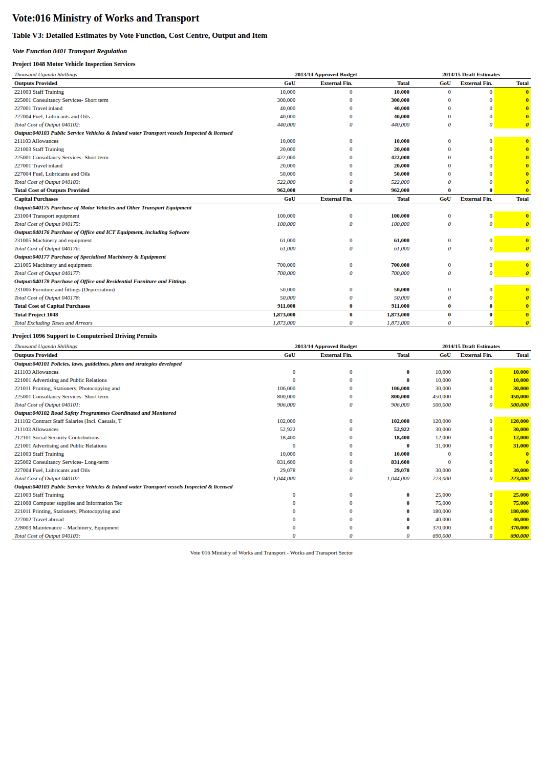Vote:016 Ministry of Works and Transport
Table V3: Detailed Estimates by Vote Function, Cost Centre, Output and Item
Vote Function 0401 Transport Regulation
Project 1048 Motor Vehicle Inspection Services
| Thousand Uganda Shillings | 2013/14 Approved Budget | 2014/15 Draft Estimates |
| Outputs Provided | GoU | External Fin. | Total | GoU | External Fin. | Total |
| 221003 Staff Training | 10,000 | 0 | 10,000 | 0 | 0 | 0 |
| 225001 Consultancy Services- Short term | 300,000 | 0 | 300,000 | 0 | 0 | 0 |
| 227001 Travel inland | 40,000 | 0 | 40,000 | 0 | 0 | 0 |
| 227004 Fuel, Lubricants and Oils | 40,000 | 0 | 40,000 | 0 | 0 | 0 |
| Total Cost of Output 040102: | 440,000 | 0 | 440,000 | 0 | 0 | 0 |
| Output:040103 Public Service Vehicles & Inland water Transport vessels Inspected & licensed |
| 211103 Allowances | 10,000 | 0 | 10,000 | 0 | 0 | 0 |
| 221003 Staff Training | 20,000 | 0 | 20,000 | 0 | 0 | 0 |
| 225001 Consultancy Services- Short term | 422,000 | 0 | 422,000 | 0 | 0 | 0 |
| 227001 Travel inland | 20,000 | 0 | 20,000 | 0 | 0 | 0 |
| 227004 Fuel, Lubricants and Oils | 50,000 | 0 | 50,000 | 0 | 0 | 0 |
| Total Cost of Output 040103: | 522,000 | 0 | 522,000 | 0 | 0 | 0 |
| Total Cost of Outputs Provided | 962,000 | 0 | 962,000 | 0 | 0 | 0 |
| Capital Purchases | GoU | External Fin. | Total | GoU | External Fin. | Total |
| Output:040175 Purchase of Motor Vehicles and Other Transport Equipment |
| 231004 Transport equipment | 100,000 | 0 | 100,000 | 0 | 0 | 0 |
| Total Cost of Output 040175: | 100,000 | 0 | 100,000 | 0 | 0 | 0 |
| Output:040176 Purchase of Office and ICT Equipment, including Software |
| 231005 Machinery and equipment | 61,000 | 0 | 61,000 | 0 | 0 | 0 |
| Total Cost of Output 040176: | 61,000 | 0 | 61,000 | 0 | 0 | 0 |
| Output:040177 Purchase of Specialised Machinery & Equipment |
| 231005 Machinery and equipment | 700,000 | 0 | 700,000 | 0 | 0 | 0 |
| Total Cost of Output 040177: | 700,000 | 0 | 700,000 | 0 | 0 | 0 |
| Output:040178 Purchase of Office and Residential Furniture and Fittings |
| 231006 Furniture and fittings (Depreciation) | 50,000 | 0 | 50,000 | 0 | 0 | 0 |
| Total Cost of Output 040178: | 50,000 | 0 | 50,000 | 0 | 0 | 0 |
| Total Cost of Capital Purchases | 911,000 | 0 | 911,000 | 0 | 0 | 0 |
| Total Project 1048 | 1,873,000 | 0 | 1,873,000 | 0 | 0 | 0 |
| Total Excluding Taxes and Arrears | 1,873,000 | 0 | 1,873,000 | 0 | 0 | 0 |
Project 1096 Support to Computerised Driving Permits
| Thousand Uganda Shillings | 2013/14 Approved Budget | 2014/15 Draft Estimates |
| Outputs Provided | GoU | External Fin. | Total | GoU | External Fin. | Total |
| Output:040101 Policies, laws, guidelines, plans and strategies developed |
| 211103 Allowances | 0 | 0 | 0 | 10,000 | 0 | 10,000 |
| 221001 Advertising and Public Relations | 0 | 0 | 0 | 10,000 | 0 | 10,000 |
| 221011 Printing, Stationery, Photocopying and | 106,000 | 0 | 106,000 | 30,000 | 0 | 30,000 |
| 225001 Consultancy Services- Short term | 800,000 | 0 | 800,000 | 450,000 | 0 | 450,000 |
| Total Cost of Output 040101: | 906,000 | 0 | 906,000 | 500,000 | 0 | 500,000 |
| Output:040102 Road Safety Programmes Coordinated and Monitored |
| 211102 Contract Staff Salaries (Incl. Casuals, T | 102,000 | 0 | 102,000 | 120,000 | 0 | 120,000 |
| 211103 Allowances | 52,922 | 0 | 52,922 | 30,000 | 0 | 30,000 |
| 212101 Social Security Contributions | 18,400 | 0 | 18,400 | 12,000 | 0 | 12,000 |
| 221001 Advertising and Public Relations | 0 | 0 | 0 | 31,000 | 0 | 31,000 |
| 221003 Staff Training | 10,000 | 0 | 10,000 | 0 | 0 | 0 |
| 225002 Consultancy Services- Long-term | 831,600 | 0 | 831,600 | 0 | 0 | 0 |
| 227004 Fuel, Lubricants and Oils | 29,078 | 0 | 29,078 | 30,000 | 0 | 30,000 |
| Total Cost of Output 040102: | 1,044,000 | 0 | 1,044,000 | 223,000 | 0 | 223,000 |
| Output:040103 Public Service Vehicles & Inland water Transport vessels Inspected & licensed |
| 221003 Staff Training | 0 | 0 | 0 | 25,000 | 0 | 25,000 |
| 221008 Computer supplies and Information Tec | 0 | 0 | 0 | 75,000 | 0 | 75,000 |
| 221011 Printing, Stationery, Photocopying and | 0 | 0 | 0 | 180,000 | 0 | 180,000 |
| 227002 Travel abroad | 0 | 0 | 0 | 40,000 | 0 | 40,000 |
| 228003 Maintenance – Machinery, Equipment | 0 | 0 | 0 | 370,000 | 0 | 370,000 |
| Total Cost of Output 040103: | 0 | 0 | 0 | 690,000 | 0 | 690,000 |
Vote 016 Ministry of Works and Transport - Works and Transport Sector